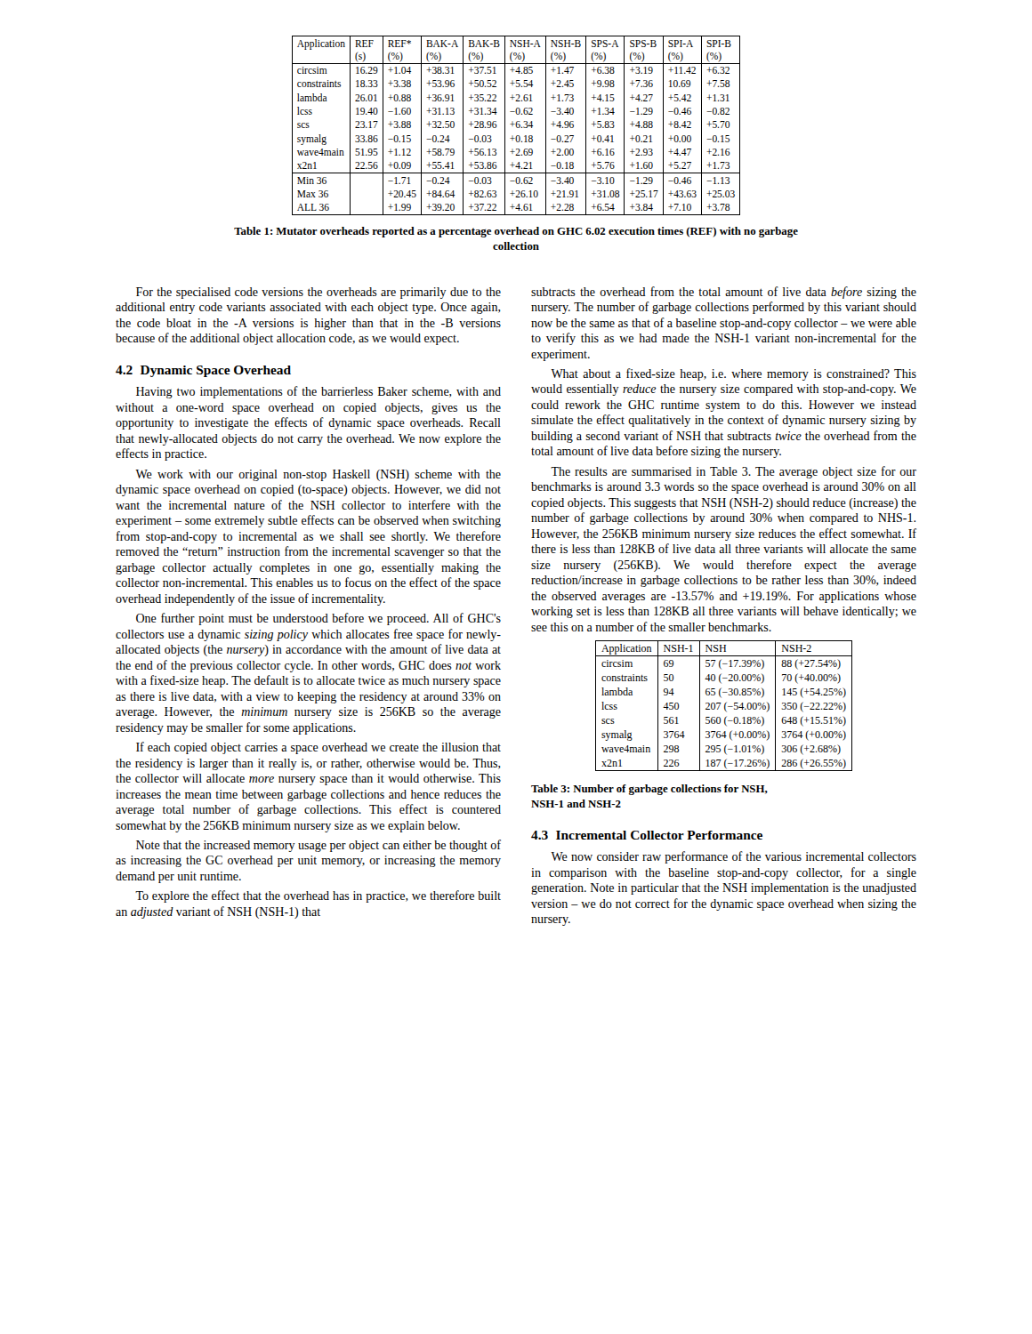| Application | REF (s) | REF* (%) | BAK-A (%) | BAK-B (%) | NSH-A (%) | NSH-B (%) | SPS-A (%) | SPS-B (%) | SPI-A (%) | SPI-B (%) |
| --- | --- | --- | --- | --- | --- | --- | --- | --- | --- | --- |
| circsim | 16.29 | +1.04 | +38.31 | +37.51 | +4.85 | +1.47 | +6.38 | +3.19 | +11.42 | +6.32 |
| constraints | 18.33 | +3.38 | +53.96 | +50.52 | +5.54 | +2.45 | +9.98 | +7.36 | 10.69 | +7.58 |
| lambda | 26.01 | +0.88 | +36.91 | +35.22 | +2.61 | +1.73 | +4.15 | +4.27 | +5.42 | +1.31 |
| lcss | 19.40 | −1.60 | +31.13 | +31.34 | −0.62 | −3.40 | +1.34 | −1.29 | −0.46 | −0.82 |
| scs | 23.17 | +3.88 | +32.50 | +28.96 | +6.34 | +4.96 | +5.83 | +4.88 | +8.42 | +5.70 |
| symalg | 33.86 | −0.15 | −0.24 | −0.03 | +0.18 | −0.27 | +0.41 | +0.21 | +0.00 | −0.15 |
| wave4main | 51.95 | +1.12 | +58.79 | +56.13 | +2.69 | +2.00 | +6.16 | +2.93 | +4.47 | +2.16 |
| x2n1 | 22.56 | +0.09 | +55.41 | +53.86 | +4.21 | −0.18 | +5.76 | +1.60 | +5.27 | +1.73 |
| Min 36 | | −1.71 | −0.24 | −0.03 | −0.62 | −3.40 | −3.10 | −1.29 | −0.46 | −1.13 |
| Max 36 | | +20.45 | +84.64 | +82.63 | +26.10 | +21.91 | +31.08 | +25.17 | +43.63 | +25.03 |
| ALL 36 | | +1.99 | +39.20 | +37.22 | +4.61 | +2.28 | +6.54 | +3.84 | +7.10 | +3.78 |
Table 1: Mutator overheads reported as a percentage overhead on GHC 6.02 execution times (REF) with no garbage collection
For the specialised code versions the overheads are primarily due to the additional entry code variants associated with each object type. Once again, the code bloat in the -A versions is higher than that in the -B versions because of the additional object allocation code, as we would expect.
4.2 Dynamic Space Overhead
Having two implementations of the barrierless Baker scheme, with and without a one-word space overhead on copied objects, gives us the opportunity to investigate the effects of dynamic space overheads. Recall that newly-allocated objects do not carry the overhead. We now explore the effects in practice.
We work with our original non-stop Haskell (NSH) scheme with the dynamic space overhead on copied (to-space) objects. However, we did not want the incremental nature of the NSH collector to interfere with the experiment – some extremely subtle effects can be observed when switching from stop-and-copy to incremental as we shall see shortly. We therefore removed the “return” instruction from the incremental scavenger so that the garbage collector actually completes in one go, essentially making the collector non-incremental. This enables us to focus on the effect of the space overhead independently of the issue of incrementality.
One further point must be understood before we proceed. All of GHC's collectors use a dynamic sizing policy which allocates free space for newly-allocated objects (the nursery) in accordance with the amount of live data at the end of the previous collector cycle. In other words, GHC does not work with a fixed-size heap. The default is to allocate twice as much nursery space as there is live data, with a view to keeping the residency at around 33% on average. However, the minimum nursery size is 256KB so the average residency may be smaller for some applications.
If each copied object carries a space overhead we create the illusion that the residency is larger than it really is, or rather, otherwise would be. Thus, the collector will allocate more nursery space than it would otherwise. This increases the mean time between garbage collections and hence reduces the average total number of garbage collections. This effect is countered somewhat by the 256KB minimum nursery size as we explain below.
Note that the increased memory usage per object can either be thought of as increasing the GC overhead per unit memory, or increasing the memory demand per unit runtime.
To explore the effect that the overhead has in practice, we therefore built an adjusted variant of NSH (NSH-1) that
subtracts the overhead from the total amount of live data before sizing the nursery. The number of garbage collections performed by this variant should now be the same as that of a baseline stop-and-copy collector – we were able to verify this as we had made the NSH-1 variant non-incremental for the experiment.
What about a fixed-size heap, i.e. where memory is constrained? This would essentially reduce the nursery size compared with stop-and-copy. We could rework the GHC runtime system to do this. However we instead simulate the effect qualitatively in the context of dynamic nursery sizing by building a second variant of NSH that subtracts twice the overhead from the total amount of live data before sizing the nursery.
The results are summarised in Table 3. The average object size for our benchmarks is around 3.3 words so the space overhead is around 30% on all copied objects. This suggests that NSH (NSH-2) should reduce (increase) the number of garbage collections by around 30% when compared to NHS-1. However, the 256KB minimum nursery size reduces the effect somewhat. If there is less than 128KB of live data all three variants will allocate the same size nursery (256KB). We would therefore expect the average reduction/increase in garbage collections to be rather less than 30%, indeed the observed averages are -13.57% and +19.19%. For applications whose working set is less than 128KB all three variants will behave identically; we see this on a number of the smaller benchmarks.
| Application | NSH-1 | NSH | NSH-2 |
| --- | --- | --- | --- |
| circsim | 69 | 57 (−17.39%) | 88 (+27.54%) |
| constraints | 50 | 40 (−20.00%) | 70 (+40.00%) |
| lambda | 94 | 65 (−30.85%) | 145 (+54.25%) |
| lcss | 450 | 207 (−54.00%) | 350 (−22.22%) |
| scs | 561 | 560 (−0.18%) | 648 (+15.51%) |
| symalg | 3764 | 3764 (+0.00%) | 3764 (+0.00%) |
| wave4main | 298 | 295 (−1.01%) | 306 (+2.68%) |
| x2n1 | 226 | 187 (−17.26%) | 286 (+26.55%) |
Table 3: Number of garbage collections for NSH,
NSH-1 and NSH-2
4.3 Incremental Collector Performance
We now consider raw performance of the various incremental collectors in comparison with the baseline stop-and-copy collector, for a single generation. Note in particular that the NSH implementation is the unadjusted version – we do not correct for the dynamic space overhead when sizing the nursery.